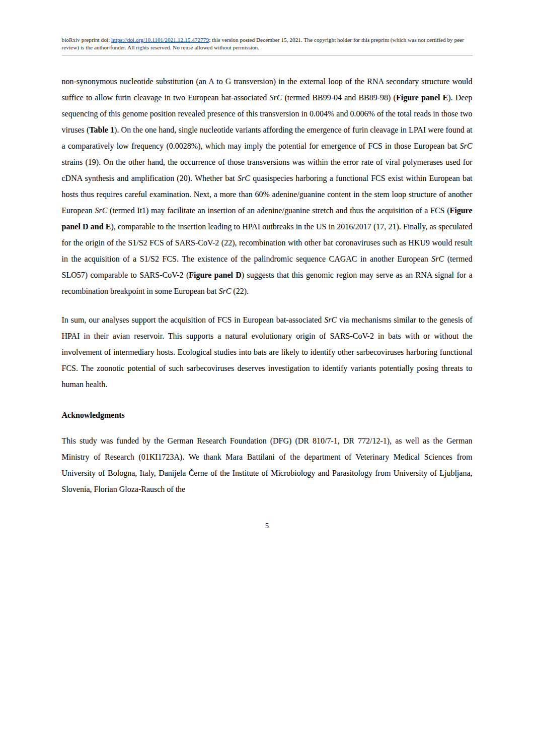bioRxiv preprint doi: https://doi.org/10.1101/2021.12.15.472779; this version posted December 15, 2021. The copyright holder for this preprint (which was not certified by peer review) is the author/funder. All rights reserved. No reuse allowed without permission.
non-synonymous nucleotide substitution (an A to G transversion) in the external loop of the RNA secondary structure would suffice to allow furin cleavage in two European bat-associated SrC (termed BB99-04 and BB89-98) (Figure panel E). Deep sequencing of this genome position revealed presence of this transversion in 0.004% and 0.006% of the total reads in those two viruses (Table 1). On the one hand, single nucleotide variants affording the emergence of furin cleavage in LPAI were found at a comparatively low frequency (0.0028%), which may imply the potential for emergence of FCS in those European bat SrC strains (19). On the other hand, the occurrence of those transversions was within the error rate of viral polymerases used for cDNA synthesis and amplification (20). Whether bat SrC quasispecies harboring a functional FCS exist within European bat hosts thus requires careful examination. Next, a more than 60% adenine/guanine content in the stem loop structure of another European SrC (termed It1) may facilitate an insertion of an adenine/guanine stretch and thus the acquisition of a FCS (Figure panel D and E), comparable to the insertion leading to HPAI outbreaks in the US in 2016/2017 (17, 21). Finally, as speculated for the origin of the S1/S2 FCS of SARS-CoV-2 (22), recombination with other bat coronaviruses such as HKU9 would result in the acquisition of a S1/S2 FCS. The existence of the palindromic sequence CAGAC in another European SrC (termed SLO57) comparable to SARS-CoV-2 (Figure panel D) suggests that this genomic region may serve as an RNA signal for a recombination breakpoint in some European bat SrC (22).
In sum, our analyses support the acquisition of FCS in European bat-associated SrC via mechanisms similar to the genesis of HPAI in their avian reservoir. This supports a natural evolutionary origin of SARS-CoV-2 in bats with or without the involvement of intermediary hosts. Ecological studies into bats are likely to identify other sarbecoviruses harboring functional FCS. The zoonotic potential of such sarbecoviruses deserves investigation to identify variants potentially posing threats to human health.
Acknowledgments
This study was funded by the German Research Foundation (DFG) (DR 810/7-1, DR 772/12-1), as well as the German Ministry of Research (01KI1723A). We thank Mara Battilani of the department of Veterinary Medical Sciences from University of Bologna, Italy, Danijela Černe of the Institute of Microbiology and Parasitology from University of Ljubljana, Slovenia, Florian Gloza-Rausch of the
5